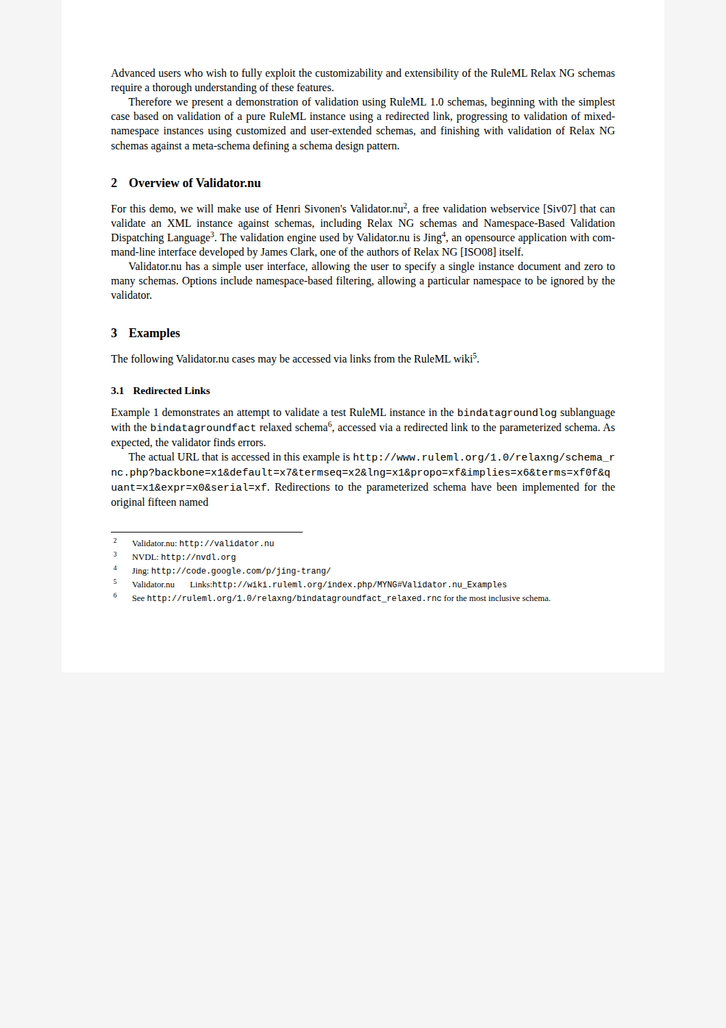Advanced users who wish to fully exploit the customizability and extensibility of the RuleML Relax NG schemas require a thorough understanding of these features.
Therefore we present a demonstration of validation using RuleML 1.0 schemas, beginning with the simplest case based on validation of a pure RuleML instance using a redirected link, progressing to validation of mixed-namespace instances using customized and user-extended schemas, and finishing with validation of Relax NG schemas against a meta-schema defining a schema design pattern.
2 Overview of Validator.nu
For this demo, we will make use of Henri Sivonen's Validator.nu2, a free validation webservice [Siv07] that can validate an XML instance against schemas, including Relax NG schemas and Namespace-Based Validation Dispatching Language3. The validation engine used by Validator.nu is Jing4, an opensource application with command-line interface developed by James Clark, one of the authors of Relax NG [ISO08] itself.
Validator.nu has a simple user interface, allowing the user to specify a single instance document and zero to many schemas. Options include namespace-based filtering, allowing a particular namespace to be ignored by the validator.
3 Examples
The following Validator.nu cases may be accessed via links from the RuleML wiki5.
3.1 Redirected Links
Example 1 demonstrates an attempt to validate a test RuleML instance in the bindatagroundlog sublanguage with the bindatagroundfact relaxed schema6, accessed via a redirected link to the parameterized schema. As expected, the validator finds errors.
The actual URL that is accessed in this example is http://www.ruleml.org/1.0/relaxng/schema_rnc.php?backbone=x1&default=x7&termseq=x2&lng=x1&propo=xf&implies=x6&terms=xf0f&quant=x1&expr=x0&serial=xf. Redirections to the parameterized schema have been implemented for the original fifteen named
2 Validator.nu: http://validator.nu
3 NVDL: http://nvdl.org
4 Jing: http://code.google.com/p/jing-trang/
5 Validator.nu Links:http://wiki.ruleml.org/index.php/MYNG#Validator.nu_Examples
6 See http://ruleml.org/1.0/relaxng/bindatagroundfact_relaxed.rnc for the most inclusive schema.